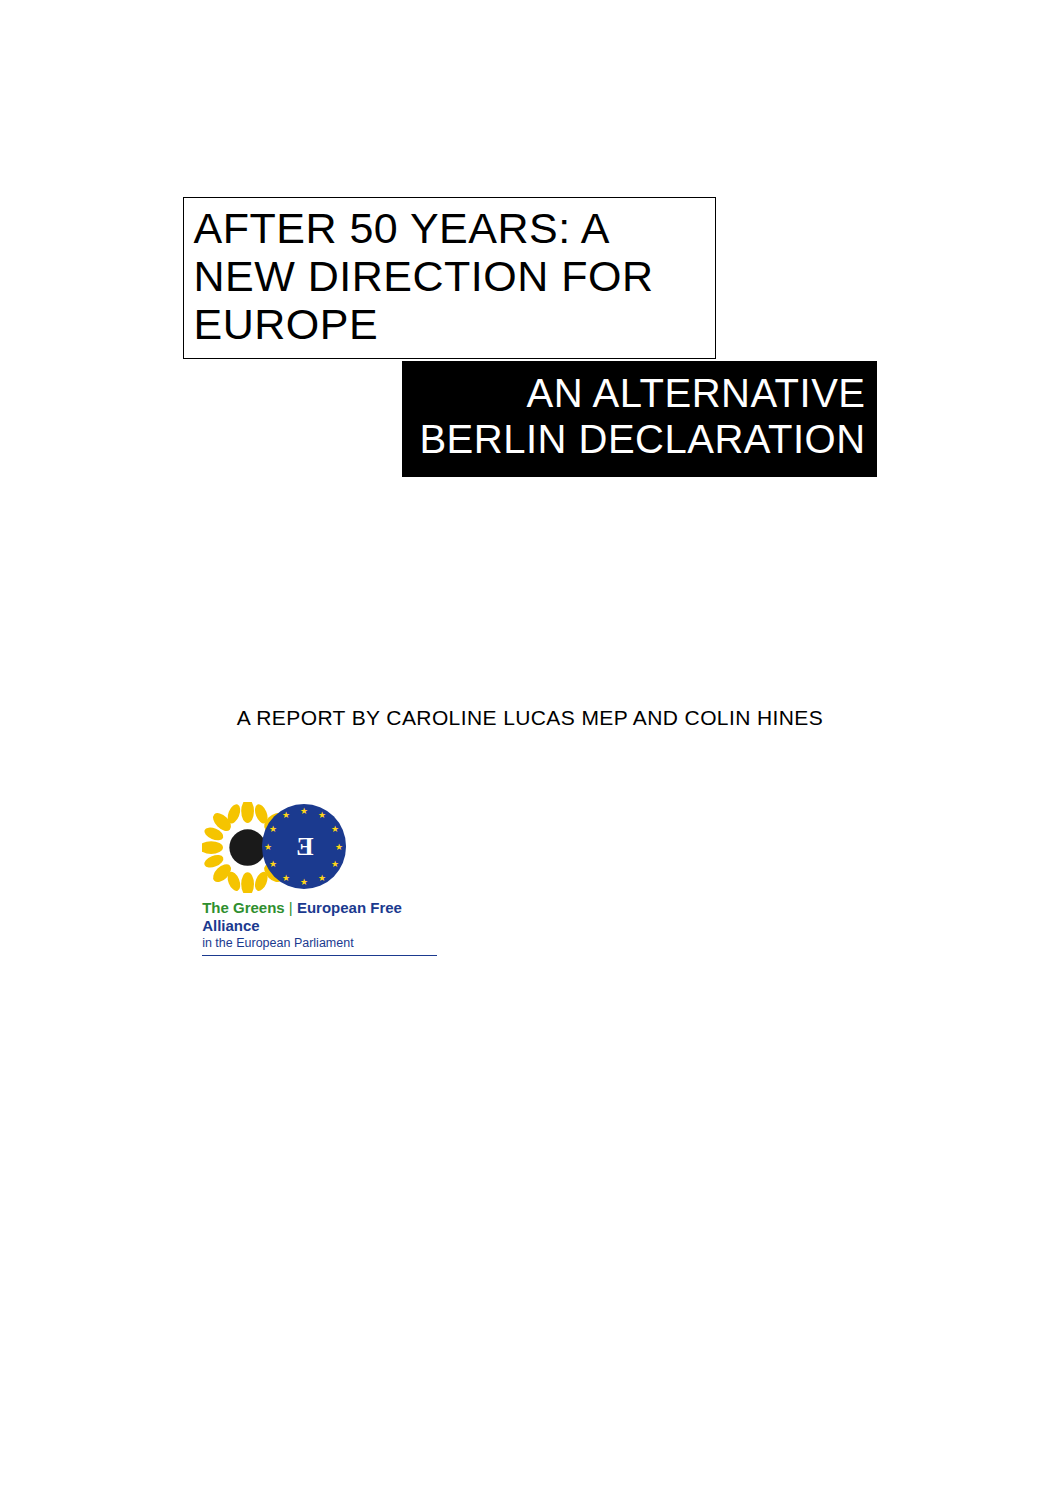After 50 years: a new direction for Europe
An alternative Berlin Declaration
A report by Caroline Lucas MEP and Colin Hines
★ ★ ★ ★ ★ ★ ★ ★ ★ ★ ★ ★
Ǝ
The Greens | European Free Alliance
in the European Parliament